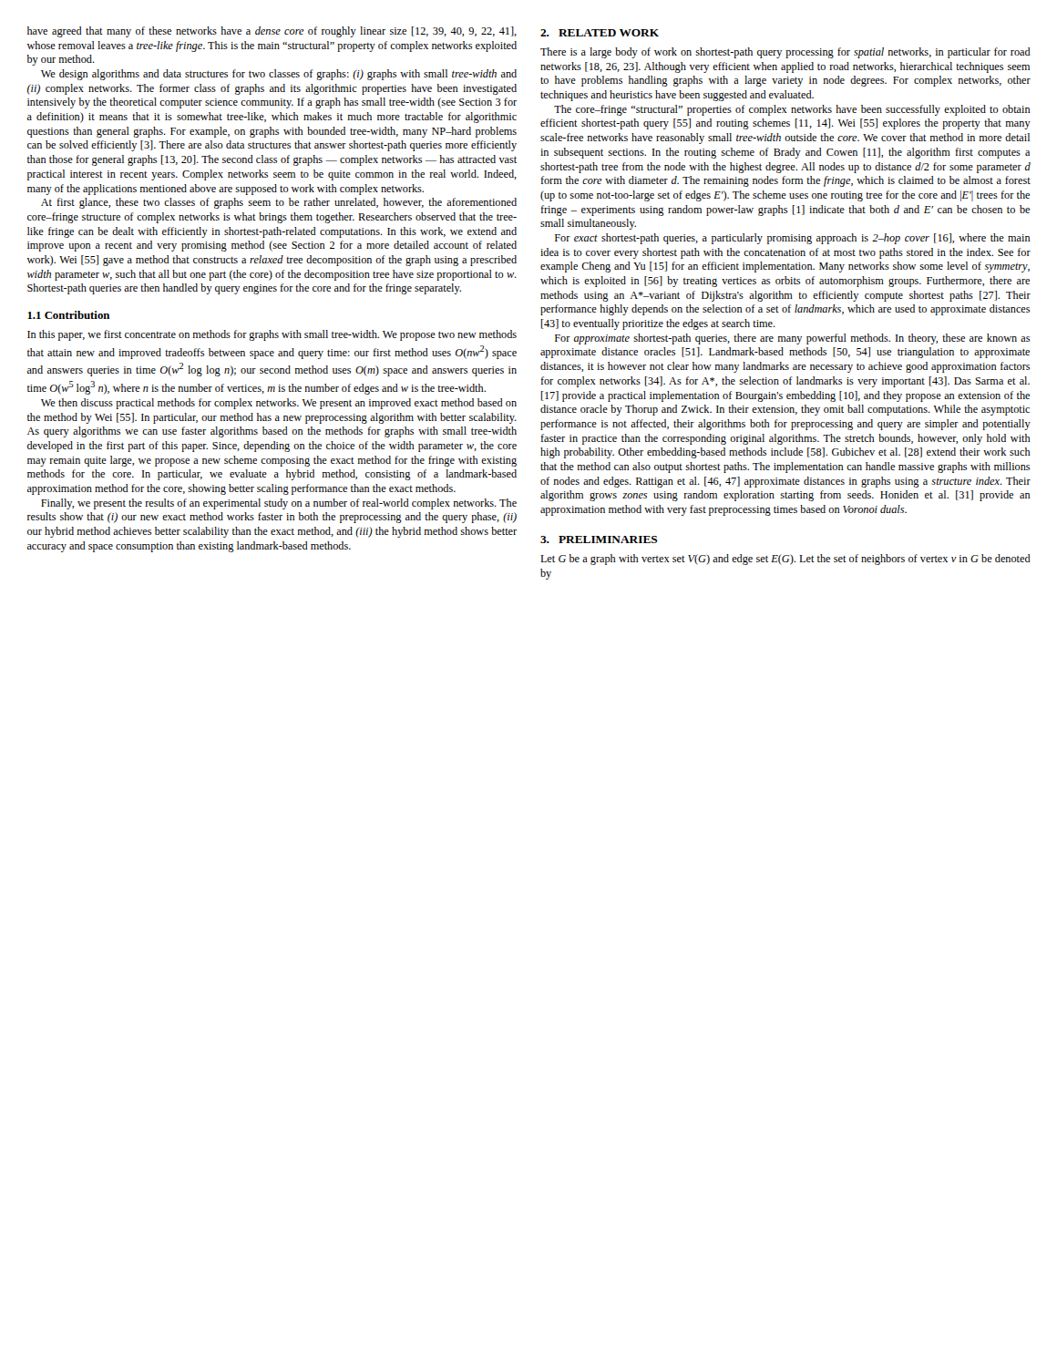have agreed that many of these networks have a dense core of roughly linear size [12, 39, 40, 9, 22, 41], whose removal leaves a tree-like fringe. This is the main “structural” property of complex networks exploited by our method.
We design algorithms and data structures for two classes of graphs: (i) graphs with small tree-width and (ii) complex networks. The former class of graphs and its algorithmic properties have been investigated intensively by the theoretical computer science community. If a graph has small tree-width (see Section 3 for a definition) it means that it is somewhat tree-like, which makes it much more tractable for algorithmic questions than general graphs. For example, on graphs with bounded tree-width, many NP–hard problems can be solved efficiently [3]. There are also data structures that answer shortest-path queries more efficiently than those for general graphs [13, 20]. The second class of graphs — complex networks — has attracted vast practical interest in recent years. Complex networks seem to be quite common in the real world. Indeed, many of the applications mentioned above are supposed to work with complex networks.
At first glance, these two classes of graphs seem to be rather unrelated, however, the aforementioned core–fringe structure of complex networks is what brings them together. Researchers observed that the tree-like fringe can be dealt with efficiently in shortest-path-related computations. In this work, we extend and improve upon a recent and very promising method (see Section 2 for a more detailed account of related work). Wei [55] gave a method that constructs a relaxed tree decomposition of the graph using a prescribed width parameter w, such that all but one part (the core) of the decomposition tree have size proportional to w. Shortest-path queries are then handled by query engines for the core and for the fringe separately.
1.1 Contribution
In this paper, we first concentrate on methods for graphs with small tree-width. We propose two new methods that attain new and improved tradeoffs between space and query time: our first method uses O(nw2) space and answers queries in time O(w2 log log n); our second method uses O(m) space and answers queries in time O(w5 log3 n), where n is the number of vertices, m is the number of edges and w is the tree-width.
We then discuss practical methods for complex networks. We present an improved exact method based on the method by Wei [55]. In particular, our method has a new preprocessing algorithm with better scalability. As query algorithms we can use faster algorithms based on the methods for graphs with small tree-width developed in the first part of this paper. Since, depending on the choice of the width parameter w, the core may remain quite large, we propose a new scheme composing the exact method for the fringe with existing methods for the core. In particular, we evaluate a hybrid method, consisting of a landmark-based approximation method for the core, showing better scaling performance than the exact methods.
Finally, we present the results of an experimental study on a number of real-world complex networks. The results show that (i) our new exact method works faster in both the preprocessing and the query phase, (ii) our hybrid method achieves better scalability than the exact method, and (iii) the hybrid method shows better accuracy and space consumption than existing landmark-based methods.
2. RELATED WORK
There is a large body of work on shortest-path query processing for spatial networks, in particular for road networks [18, 26, 23]. Although very efficient when applied to road networks, hierarchical techniques seem to have problems handling graphs with a large variety in node degrees. For complex networks, other techniques and heuristics have been suggested and evaluated.
The core–fringe “structural” properties of complex networks have been successfully exploited to obtain efficient shortest-path query [55] and routing schemes [11, 14]. Wei [55] explores the property that many scale-free networks have reasonably small tree-width outside the core. We cover that method in more detail in subsequent sections. In the routing scheme of Brady and Cowen [11], the algorithm first computes a shortest-path tree from the node with the highest degree. All nodes up to distance d/2 for some parameter d form the core with diameter d. The remaining nodes form the fringe, which is claimed to be almost a forest (up to some not-too-large set of edges E′). The scheme uses one routing tree for the core and |E′| trees for the fringe – experiments using random power-law graphs [1] indicate that both d and E′ can be chosen to be small simultaneously.
For exact shortest-path queries, a particularly promising approach is 2–hop cover [16], where the main idea is to cover every shortest path with the concatenation of at most two paths stored in the index. See for example Cheng and Yu [15] for an efficient implementation. Many networks show some level of symmetry, which is exploited in [56] by treating vertices as orbits of automorphism groups. Furthermore, there are methods using an A*–variant of Dijkstra's algorithm to efficiently compute shortest paths [27]. Their performance highly depends on the selection of a set of landmarks, which are used to approximate distances [43] to eventually prioritize the edges at search time.
For approximate shortest-path queries, there are many powerful methods. In theory, these are known as approximate distance oracles [51]. Landmark-based methods [50, 54] use triangulation to approximate distances, it is however not clear how many landmarks are necessary to achieve good approximation factors for complex networks [34]. As for A*, the selection of landmarks is very important [43]. Das Sarma et al. [17] provide a practical implementation of Bourgain's embedding [10], and they propose an extension of the distance oracle by Thorup and Zwick. In their extension, they omit ball computations. While the asymptotic performance is not affected, their algorithms both for preprocessing and query are simpler and potentially faster in practice than the corresponding original algorithms. The stretch bounds, however, only hold with high probability. Other embedding-based methods include [58]. Gubichev et al. [28] extend their work such that the method can also output shortest paths. The implementation can handle massive graphs with millions of nodes and edges. Rattigan et al. [46, 47] approximate distances in graphs using a structure index. Their algorithm grows zones using random exploration starting from seeds. Honiden et al. [31] provide an approximation method with very fast preprocessing times based on Voronoi duals.
3. PRELIMINARIES
Let G be a graph with vertex set V(G) and edge set E(G). Let the set of neighbors of vertex v in G be denoted by